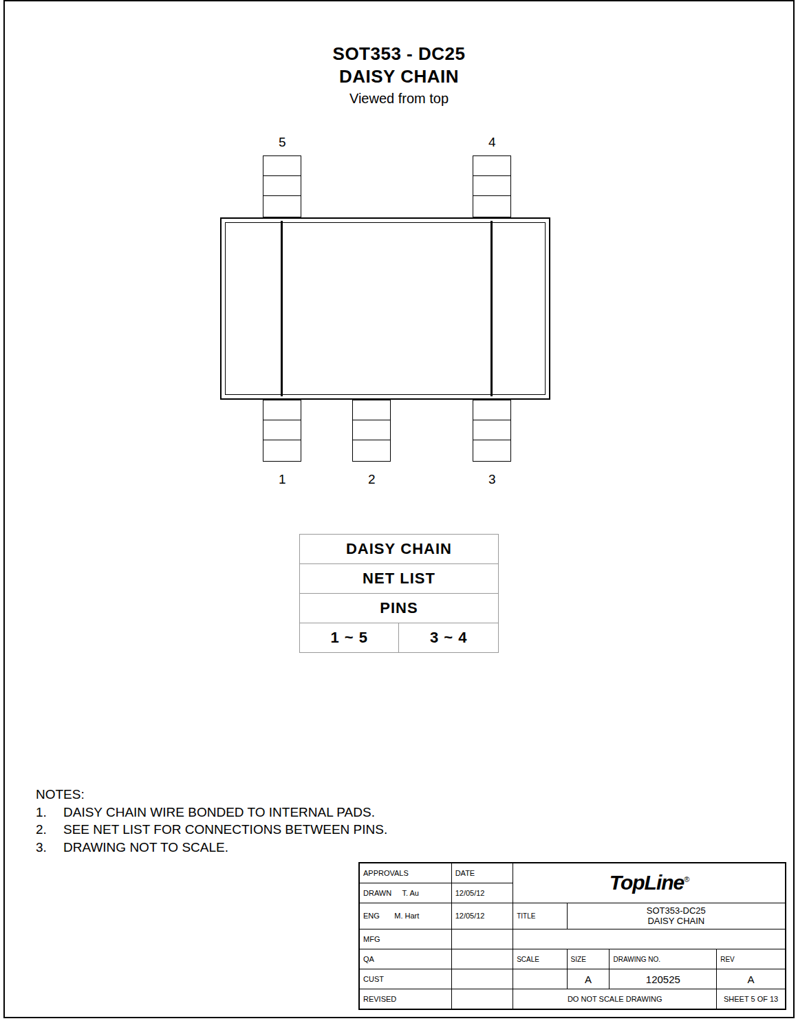SOT353 - DC25
DAISY CHAIN
Viewed from top
5
4
1
2
3
| DAISY CHAIN |
| NET LIST |
| PINS |
| 1 ~ 5 | 3 ~ 4 |
NOTES:
1. DAISY CHAIN WIRE BONDED TO INTERNAL PADS.
2. SEE NET LIST FOR CONNECTIONS BETWEEN PINS.
3. DRAWING NOT TO SCALE.
| APPROVALS | DATE | TopLine ® |
| DRAWN T. Au | 12/05/12 |
| ENG M. Hart | 12/05/12 | TITLE | SOT353-DC25 DAISY CHAIN |
| MFG | | |
| QA | | SCALE | SIZE | DRAWING NO. | REV |
| CUST | | | A | 120525 | A |
| REVISED | | DO NOT SCALE DRAWING | SHEET 5 OF 13 |